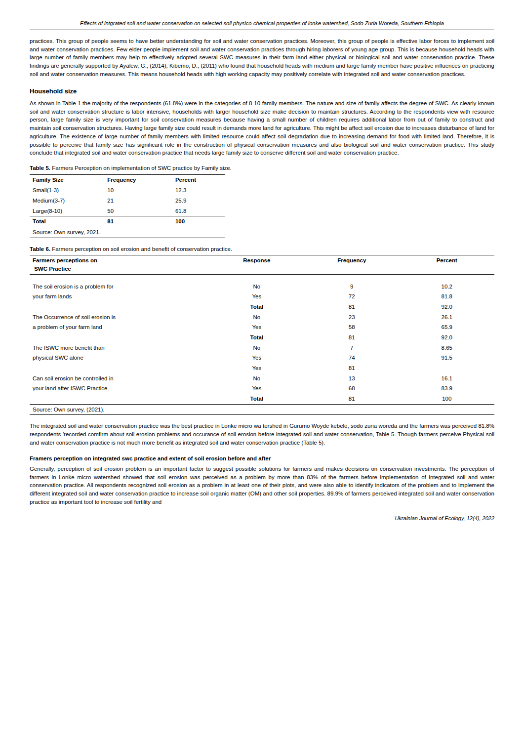Effects of intgrated soil and water conservation on selected soil physico-chemical properties of lonke watershed, Sodo Zuria Woreda, Southern Ethiopia
practices. This group of people seems to have better understanding for soil and water conservation practices. Moreover, this group of people is effective labor forces to implement soil and water conservation practices. Few elder people implement soil and water conservation practices through hiring laborers of young age group. This is because household heads with large number of family members may help to effectively adopted several SWC measures in their farm land either physical or biological soil and water conservation practice. These findings are generally supported by Ayalew, G., (2014); Kibemo, D., (2011) who found that household heads with medium and large family member have positive influences on practicing soil and water conservation measures. This means household heads with high working capacity may positively correlate with integrated soil and water conservation practices.
Household size
As shown in Table 1 the majority of the respondents (61.8%) were in the categories of 8-10 family members. The nature and size of family affects the degree of SWC. As clearly known soil and water conservation structure is labor intensive, households with larger household size make decision to maintain structures. According to the respondents view with resource person, large family size is very important for soil conservation measures because having a small number of children requires additional labor from out of family to construct and maintain soil conservation structures. Having large family size could result in demands more land for agriculture. This might be affect soil erosion due to increases disturbance of land for agriculture. The existence of large number of family members with limited resource could affect soil degradation due to increasing demand for food with limited land. Therefore, it is possible to perceive that family size has significant role in the construction of physical conservation measures and also biological soil and water conservation practice. This study conclude that integrated soil and water conservation practice that needs large family size to conserve different soil and water conservation practice.
Table 5. Farmers Perception on implementation of SWC practice by Family size.
| Family Size | Frequency | Percent |
| --- | --- | --- |
| Small(1-3) | 10 | 12.3 |
| Medium(3-7) | 21 | 25.9 |
| Large(8-10) | 50 | 61.8 |
| Total | 81 | 100 |
| Source: Own survey, 2021. |
Table 6. Farmers perception on soil erosion and benefit of conservation practice.
| Farmers perceptions on SWC Practice | Response | Frequency | Percent |
| --- | --- | --- | --- |
| The soil erosion is a problem for | No | 9 | 10.2 |
| your farm lands | Yes | 72 | 81.8 |
| | Total | 81 | 92.0 |
| The Occurrence of soil erosion is | No | 23 | 26.1 |
| a problem of your farm land | Yes | 58 | 65.9 |
| | Total | 81 | 92.0 |
| The ISWC more benefit than | No | 7 | 8.65 |
| physical SWC alone | Yes | 74 | 91.5 |
| | Yes | 81 | |
| Can soil erosion be controlled in | No | 13 | 16.1 |
| your land after ISWC Practice. | Yes | 68 | 83.9 |
| | Total | 81 | 100 |
| Source: Own survey, (2021). |
The integrated soil and water conservation practice was the best practice in Lonke micro wa tershed in Gurumo Woyde kebele, sodo zuria woreda and the farmers was perceived 81.8% respondents 'recorded comfirm about soil erosion problems and occurance of soil erosion before integrated soil and water conservation, Table 5. Though farmers perceive Physical soil and water conservation practice is not much more benefit as integrated soil and water conservation practice (Table 5).
Framers perception on integrated swc practice and extent of soil erosion before and after
Generally, perception of soil erosion problem is an important factor to suggest possible solutions for farmers and makes decisions on conservation investments. The perception of farmers in Lonke micro watershed showed that soil erosion was perceived as a problem by more than 83% of the farmers before implementation of integrated soil and water conservation practice. All respondents recognized soil erosion as a problem in at least one of their plots, and were also able to identify indicators of the problem and to implement the different integrated soil and water conservation practice to increase soil organic matter (OM) and other soil properties. 89.9% of farmers perceived integrated soil and water conservation practice as important tool to increase soil fertility and
Ukrainian Journal of Ecology, 12(4), 2022